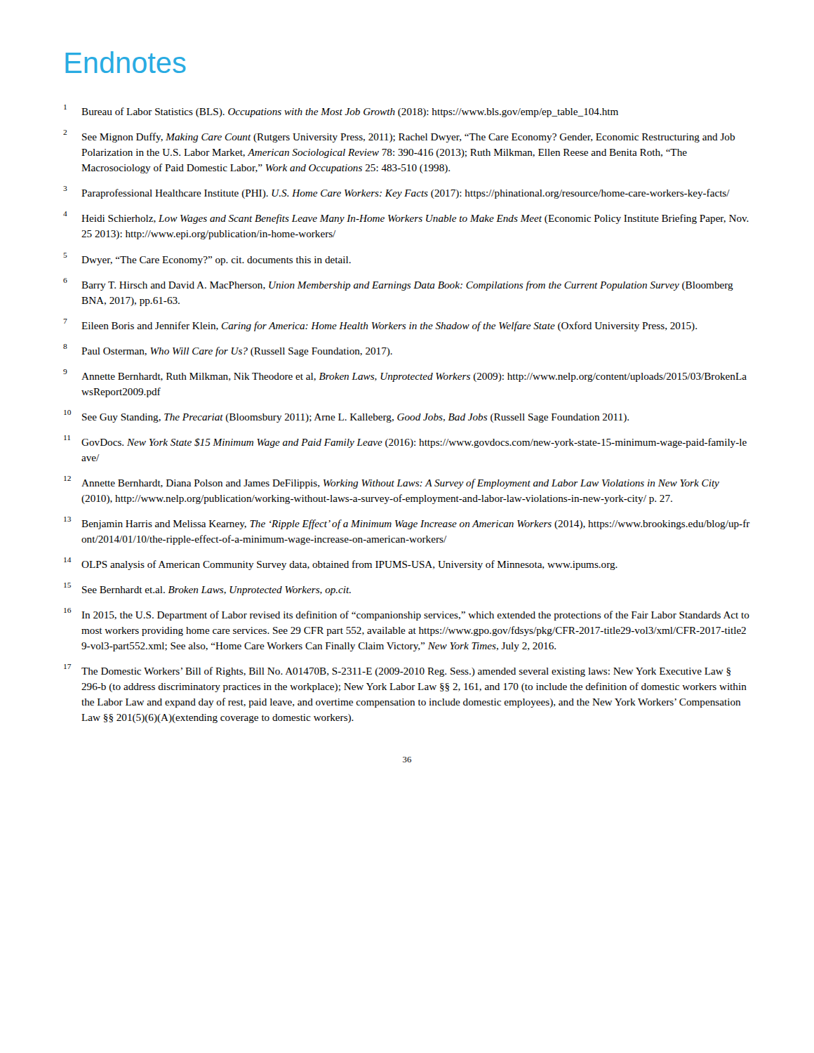Endnotes
Bureau of Labor Statistics (BLS). Occupations with the Most Job Growth (2018): https://www.bls.gov/emp/ep_table_104.htm
See Mignon Duffy, Making Care Count (Rutgers University Press, 2011); Rachel Dwyer, “The Care Economy? Gender, Economic Restructuring and Job Polarization in the U.S. Labor Market, American Sociological Review 78: 390-416 (2013); Ruth Milkman, Ellen Reese and Benita Roth, “The Macrosociology of Paid Domestic Labor,” Work and Occupations 25: 483-510 (1998).
Paraprofessional Healthcare Institute (PHI). U.S. Home Care Workers: Key Facts (2017): https://phinational.org/resource/home-care-workers-key-facts/
Heidi Schierholz, Low Wages and Scant Benefits Leave Many In-Home Workers Unable to Make Ends Meet (Economic Policy Institute Briefing Paper, Nov. 25 2013): http://www.epi.org/publication/in-home-workers/
Dwyer, “The Care Economy?” op. cit. documents this in detail.
Barry T. Hirsch and David A. MacPherson, Union Membership and Earnings Data Book: Compilations from the Current Population Survey (Bloomberg BNA, 2017), pp.61-63.
Eileen Boris and Jennifer Klein, Caring for America: Home Health Workers in the Shadow of the Welfare State (Oxford University Press, 2015).
Paul Osterman, Who Will Care for Us? (Russell Sage Foundation, 2017).
Annette Bernhardt, Ruth Milkman, Nik Theodore et al, Broken Laws, Unprotected Workers (2009): http://www.nelp.org/content/uploads/2015/03/BrokenLawsReport2009.pdf
See Guy Standing, The Precariat (Bloomsbury 2011); Arne L. Kalleberg, Good Jobs, Bad Jobs (Russell Sage Foundation 2011).
GovDocs. New York State $15 Minimum Wage and Paid Family Leave (2016): https://www.govdocs.com/new-york-state-15-minimum-wage-paid-family-leave/
Annette Bernhardt, Diana Polson and James DeFilippis, Working Without Laws: A Survey of Employment and Labor Law Violations in New York City (2010), http://www.nelp.org/publication/working-without-laws-a-survey-of-employment-and-labor-law-violations-in-new-york-city/ p. 27.
Benjamin Harris and Melissa Kearney, The ‘Ripple Effect’ of a Minimum Wage Increase on American Workers (2014), https://www.brookings.edu/blog/up-front/2014/01/10/the-ripple-effect-of-a-minimum-wage-increase-on-american-workers/
OLPS analysis of American Community Survey data, obtained from IPUMS-USA, University of Minnesota, www.ipums.org.
See Bernhardt et.al. Broken Laws, Unprotected Workers, op.cit.
In 2015, the U.S. Department of Labor revised its definition of “companionship services,” which extended the protections of the Fair Labor Standards Act to most workers providing home care services. See 29 CFR part 552, available at https://www.gpo.gov/fdsys/pkg/CFR-2017-title29-vol3/xml/CFR-2017-title29-vol3-part552.xml; See also, “Home Care Workers Can Finally Claim Victory,” New York Times, July 2, 2016.
The Domestic Workers’ Bill of Rights, Bill No. A01470B, S-2311-E (2009-2010 Reg. Sess.) amended several existing laws: New York Executive Law § 296-b (to address discriminatory practices in the workplace); New York Labor Law §§ 2, 161, and 170 (to include the definition of domestic workers within the Labor Law and expand day of rest, paid leave, and overtime compensation to include domestic employees), and the New York Workers’ Compensation Law §§ 201(5)(6)(A)(extending coverage to domestic workers).
36